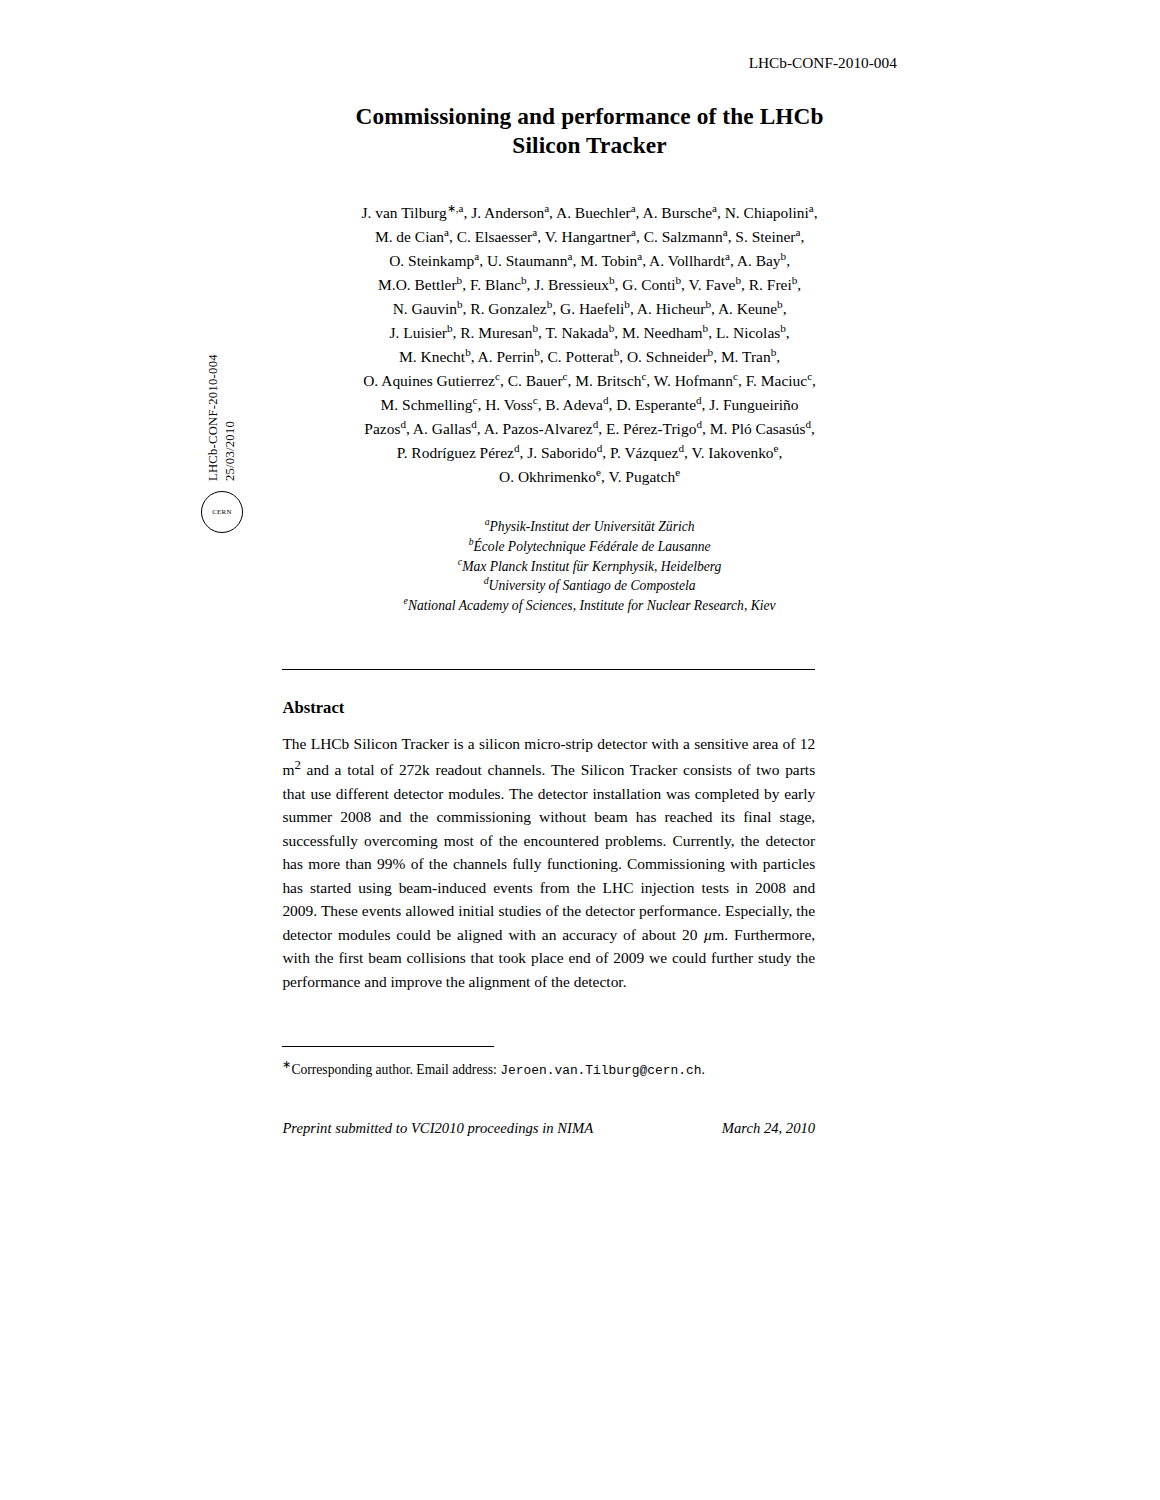LHCb-CONF-2010-004
25/03/2010
LHCb-CONF-2010-004
Commissioning and performance of the LHCb
Silicon Tracker
J. van Tilburg∗,a, J. Andersona, A. Buechlera, A. Burschea, N. Chiapolinia,
M. de Ciana, C. Elsaessera, V. Hangartnera, C. Salzmanna, S. Steinera,
O. Steinkampa, U. Staumanna, M. Tobina, A. Vollhardta, A. Bayb,
M.O. Bettlerb, F. Blancb, J. Bressieuxb, G. Contib, V. Faveb, R. Freib,
N. Gauvinb, R. Gonzalezb, G. Haefelib, A. Hicheurb, A. Keuneb,
J. Luisierb, R. Muresanb, T. Nakadab, M. Needhamb, L. Nicolasb,
M. Knechtb, A. Perrinb, C. Potteratb, O. Schneiderb, M. Tranb,
O. Aquines Gutierrezc, C. Bauerc, M. Britschc, W. Hofmannc, F. Maciucc,
M. Schmellingc, H. Vossc, B. Adevad, D. Esperanted, J. Fungueiriño
Pazosd, A. Gallasd, A. Pazos-Alvarezd, E. Pérez-Trigod, M. Pló Casasúsd,
P. Rodríguez Pérezd, J. Saboridod, P. Vázquezd, V. Iakovenkoe,
O. Okhrimenkoe, V. Pugatche
aPhysik-Institut der Universität Zürich
bÉcole Polytechnique Fédérale de Lausanne
cMax Planck Institut für Kernphysik, Heidelberg
dUniversity of Santiago de Compostela
eNational Academy of Sciences, Institute for Nuclear Research, Kiev
Abstract
The LHCb Silicon Tracker is a silicon micro-strip detector with a sensitive area of 12 m2 and a total of 272k readout channels. The Silicon Tracker consists of two parts that use different detector modules. The detector installation was completed by early summer 2008 and the commissioning without beam has reached its final stage, successfully overcoming most of the encountered problems. Currently, the detector has more than 99% of the channels fully functioning. Commissioning with particles has started using beam-induced events from the LHC injection tests in 2008 and 2009. These events allowed initial studies of the detector performance. Especially, the detector modules could be aligned with an accuracy of about 20 µm. Furthermore, with the first beam collisions that took place end of 2009 we could further study the performance and improve the alignment of the detector.
∗Corresponding author. Email address: Jeroen.van.Tilburg@cern.ch.
Preprint submitted to VCI2010 proceedings in NIMA March 24, 2010